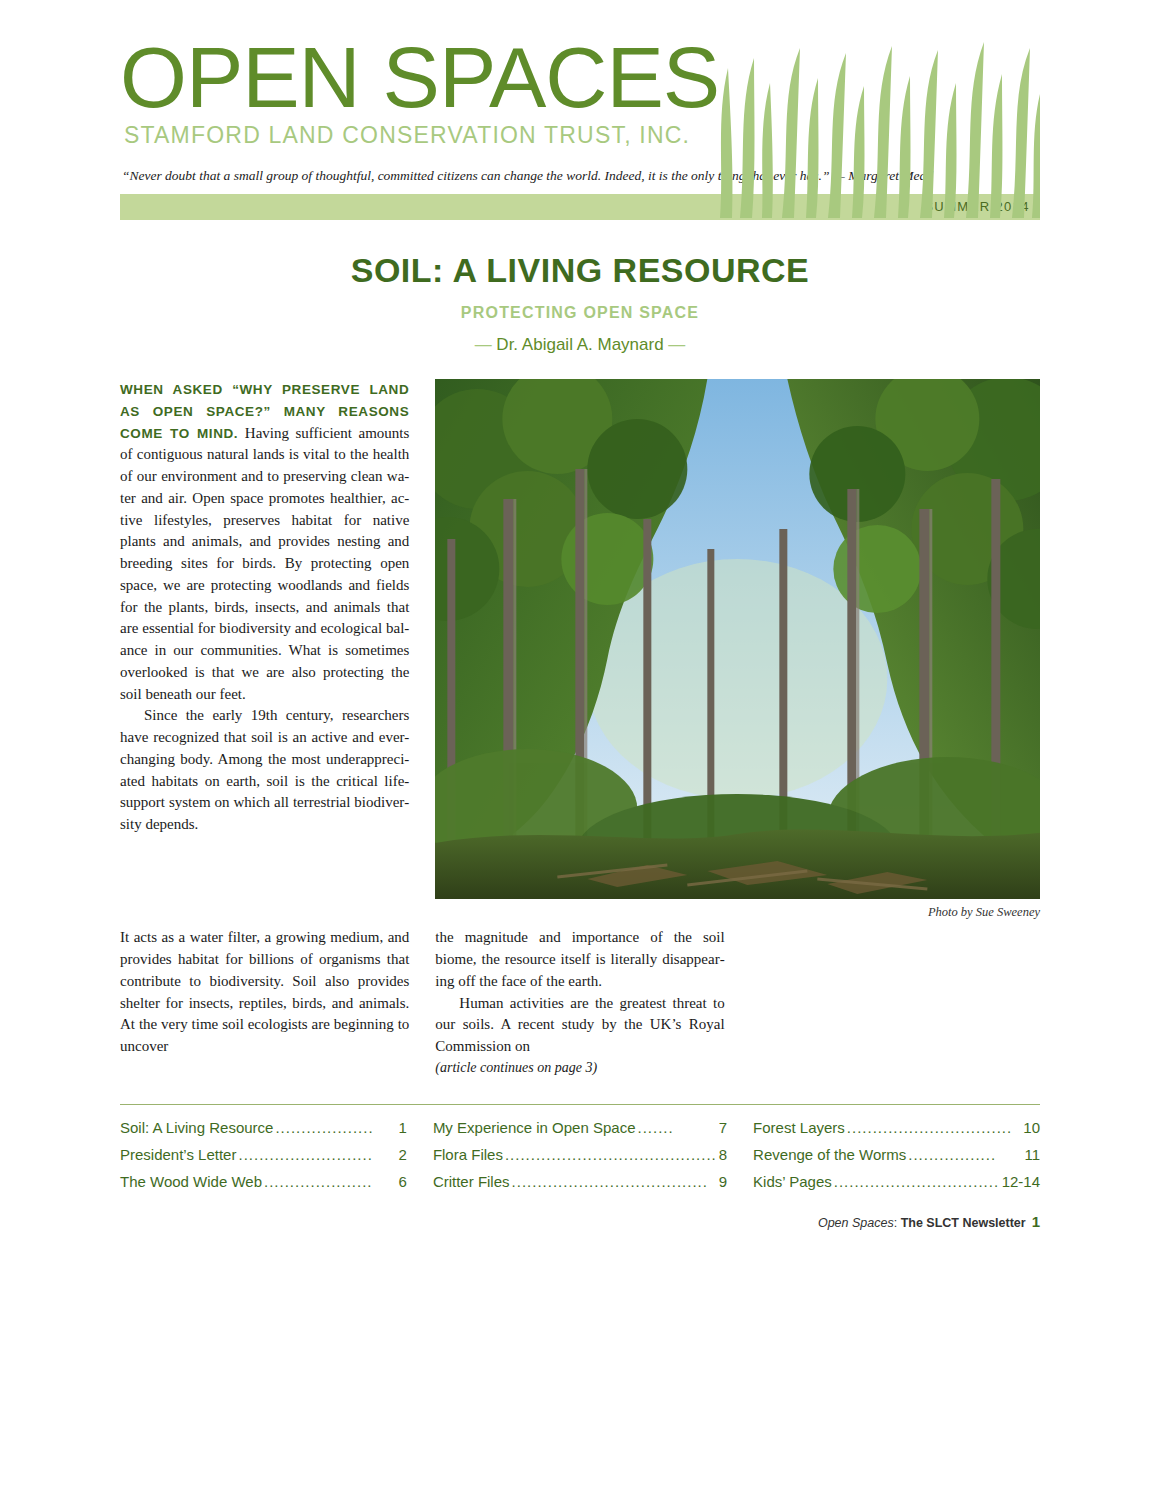Open Spaces
Stamford Land Conservation Trust, Inc.
“Never doubt that a small group of thoughtful, committed citizens can change the world. Indeed, it is the only thing that ever has.” — Margaret Mead
Summer 2014
Soil: A Living Resource
Protecting Open Space
— Dr. Abigail A. Maynard —
When asked “why preserve land as open space?” many reasons come to mind. Having sufficient amounts of contiguous natural lands is vital to the health of our environment and to preserving clean water and air. Open space promotes healthier, active lifestyles, preserves habitat for native plants and animals, and provides nesting and breeding sites for birds. By protecting open space, we are protecting woodlands and fields for the plants, birds, insects, and animals that are essential for biodiversity and ecological balance in our communities. What is sometimes overlooked is that we are also protecting the soil beneath our feet.
Since the early 19th century, researchers have recognized that soil is an active and ever-changing body. Among the most underappreciated habitats on earth, soil is the critical life-support system on which all terrestrial biodiversity depends.
Photo by Sue Sweeney
It acts as a water filter, a growing medium, and provides habitat for billions of organisms that contribute to biodiversity. Soil also provides shelter for insects, reptiles, birds, and animals. At the very time soil ecologists are beginning to uncover
the magnitude and importance of the soil biome, the resource itself is literally disappearing off the face of the earth.
Human activities are the greatest threat to our soils. A recent study by the UK’s Royal Commission on
(article continues on page 3)
Soil: A Living Resource................... 1
President’s Letter.......................... 2
The Wood Wide Web..................... 6
My Experience in Open Space....... 7
Flora Files......................................... 8
Critter Files...................................... 9
Forest Layers................................ 10
Revenge of the Worms................. 11
Kids’ Pages................................ 12-14
Open Spaces: The SLCT Newsletter 1